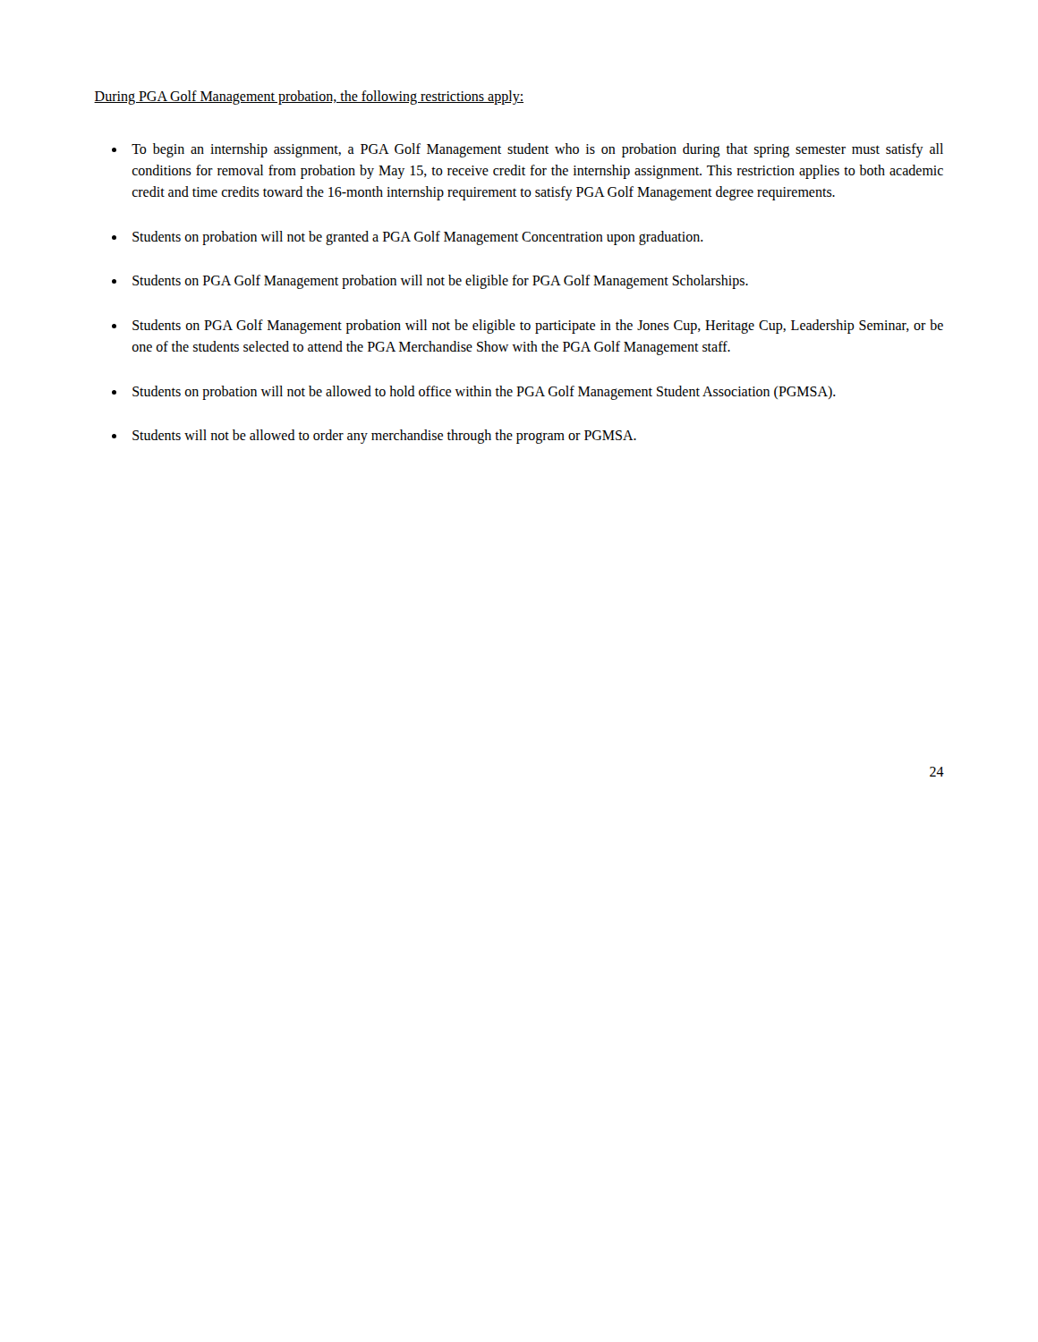During PGA Golf Management probation, the following restrictions apply:
To begin an internship assignment, a PGA Golf Management student who is on probation during that spring semester must satisfy all conditions for removal from probation by May 15, to receive credit for the internship assignment. This restriction applies to both academic credit and time credits toward the 16-month internship requirement to satisfy PGA Golf Management degree requirements.
Students on probation will not be granted a PGA Golf Management Concentration upon graduation.
Students on PGA Golf Management probation will not be eligible for PGA Golf Management Scholarships.
Students on PGA Golf Management probation will not be eligible to participate in the Jones Cup, Heritage Cup, Leadership Seminar, or be one of the students selected to attend the PGA Merchandise Show with the PGA Golf Management staff.
Students on probation will not be allowed to hold office within the PGA Golf Management Student Association (PGMSA).
Students will not be allowed to order any merchandise through the program or PGMSA.
24